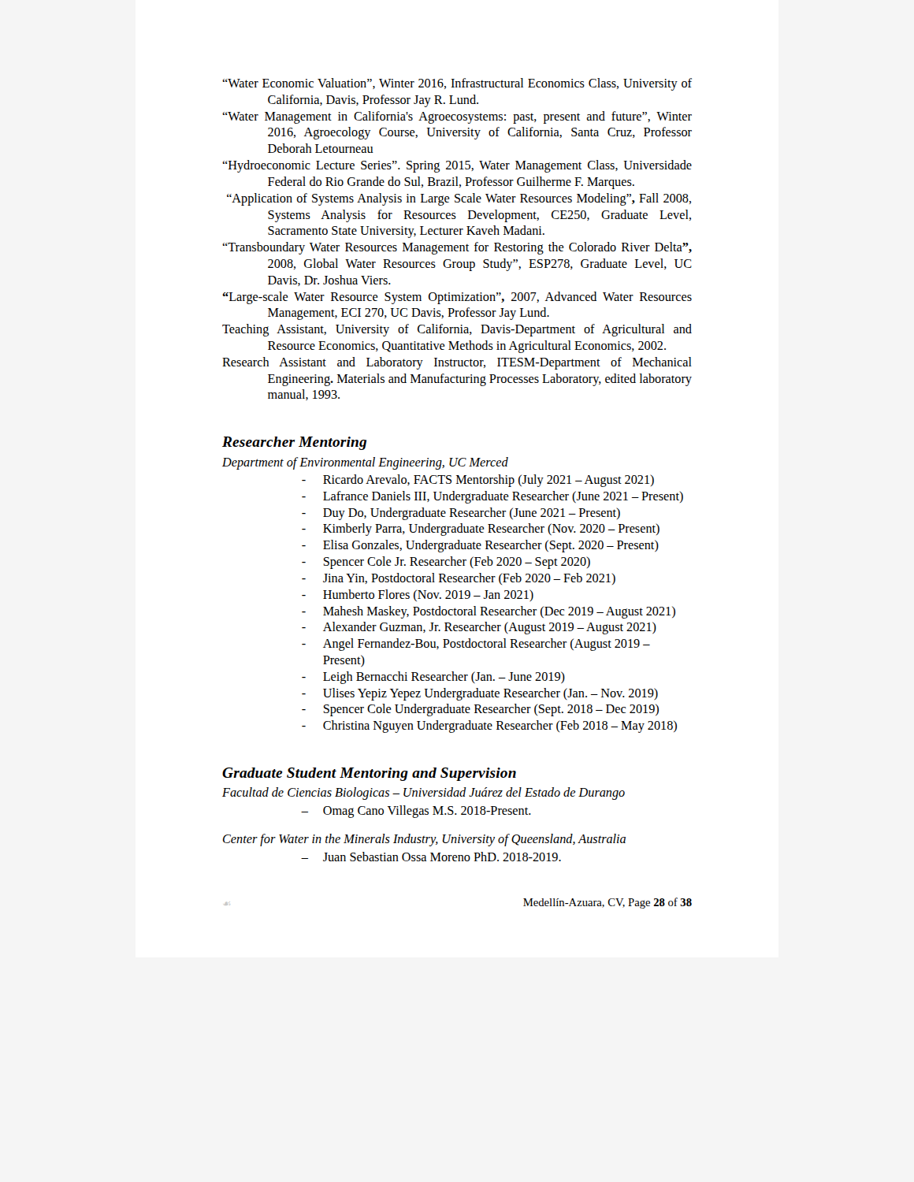“Water Economic Valuation”, Winter 2016, Infrastructural Economics Class, University of California, Davis, Professor Jay R. Lund.
“Water Management in California's Agroecosystems: past, present and future”, Winter 2016, Agroecology Course, University of California, Santa Cruz, Professor Deborah Letourneau
“Hydroeconomic Lecture Series”. Spring 2015, Water Management Class, Universidade Federal do Rio Grande do Sul, Brazil, Professor Guilherme F. Marques.
“Application of Systems Analysis in Large Scale Water Resources Modeling”, Fall 2008, Systems Analysis for Resources Development, CE250, Graduate Level, Sacramento State University, Lecturer Kaveh Madani.
“Transboundary Water Resources Management for Restoring the Colorado River Delta”, 2008, Global Water Resources Group Study”, ESP278, Graduate Level, UC Davis, Dr. Joshua Viers.
“Large-scale Water Resource System Optimization”, 2007, Advanced Water Resources Management, ECI 270, UC Davis, Professor Jay Lund.
Teaching Assistant, University of California, Davis-Department of Agricultural and Resource Economics, Quantitative Methods in Agricultural Economics, 2002.
Research Assistant and Laboratory Instructor, ITESM-Department of Mechanical Engineering. Materials and Manufacturing Processes Laboratory, edited laboratory manual, 1993.
Researcher Mentoring
Department of Environmental Engineering, UC Merced
Ricardo Arevalo, FACTS Mentorship (July 2021 – August 2021)
Lafrance Daniels III, Undergraduate Researcher (June 2021 – Present)
Duy Do, Undergraduate Researcher (June 2021 – Present)
Kimberly Parra, Undergraduate Researcher (Nov. 2020 – Present)
Elisa Gonzales, Undergraduate Researcher (Sept. 2020 – Present)
Spencer Cole Jr. Researcher (Feb 2020 – Sept 2020)
Jina Yin, Postdoctoral Researcher (Feb 2020 – Feb 2021)
Humberto Flores (Nov. 2019 – Jan 2021)
Mahesh Maskey, Postdoctoral Researcher (Dec 2019 – August 2021)
Alexander Guzman, Jr. Researcher (August 2019 – August 2021)
Angel Fernandez-Bou, Postdoctoral Researcher (August 2019 – Present)
Leigh Bernacchi Researcher (Jan. – June 2019)
Ulises Yepiz Yepez Undergraduate Researcher (Jan. – Nov. 2019)
Spencer Cole Undergraduate Researcher (Sept. 2018 – Dec 2019)
Christina Nguyen Undergraduate Researcher (Feb 2018 – May 2018)
Graduate Student Mentoring and Supervision
Facultad de Ciencias Biologicas – Universidad Juárez del Estado de Durango
Omag Cano Villegas M.S. 2018-Present.
Center for Water in the Minerals Industry, University of Queensland, Australia
Juan Sebastian Ossa Moreno PhD. 2018-2019.
☙ Medellín-Azuara, CV, Page 28 of 38